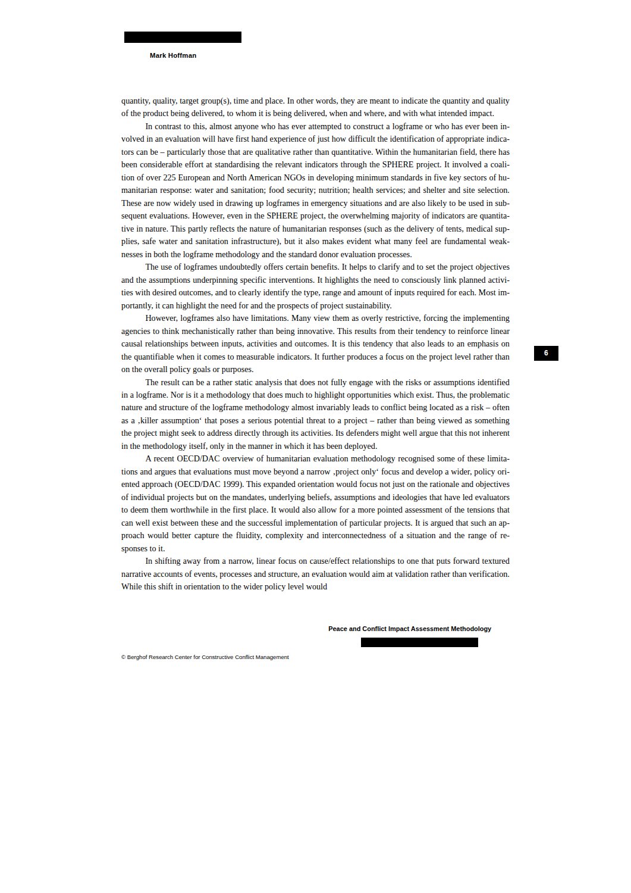Mark Hoffman
6
quantity, quality, target group(s), time and place. In other words, they are meant to indicate the quantity and quality of the product being delivered, to whom it is being delivered, when and where, and with what intended impact.
In contrast to this, almost anyone who has ever attempted to construct a logframe or who has ever been involved in an evaluation will have first hand experience of just how difficult the identification of appropriate indicators can be – particularly those that are qualitative rather than quantitative. Within the humanitarian field, there has been considerable effort at standardising the relevant indicators through the SPHERE project. It involved a coalition of over 225 European and North American NGOs in developing minimum standards in five key sectors of humanitarian response: water and sanitation; food security; nutrition; health services; and shelter and site selection. These are now widely used in drawing up logframes in emergency situations and are also likely to be used in subsequent evaluations. However, even in the SPHERE project, the overwhelming majority of indicators are quantitative in nature. This partly reflects the nature of humanitarian responses (such as the delivery of tents, medical supplies, safe water and sanitation infrastructure), but it also makes evident what many feel are fundamental weaknesses in both the logframe methodology and the standard donor evaluation processes.
The use of logframes undoubtedly offers certain benefits. It helps to clarify and to set the project objectives and the assumptions underpinning specific interventions. It highlights the need to consciously link planned activities with desired outcomes, and to clearly identify the type, range and amount of inputs required for each. Most importantly, it can highlight the need for and the prospects of project sustainability.
However, logframes also have limitations. Many view them as overly restrictive, forcing the implementing agencies to think mechanistically rather than being innovative. This results from their tendency to reinforce linear causal relationships between inputs, activities and outcomes. It is this tendency that also leads to an emphasis on the quantifiable when it comes to measurable indicators. It further produces a focus on the project level rather than on the overall policy goals or purposes.
The result can be a rather static analysis that does not fully engage with the risks or assumptions identified in a logframe. Nor is it a methodology that does much to highlight opportunities which exist. Thus, the problematic nature and structure of the logframe methodology almost invariably leads to conflict being located as a risk – often as a ‚killer assumption‘ that poses a serious potential threat to a project – rather than being viewed as something the project might seek to address directly through its activities. Its defenders might well argue that this not inherent in the methodology itself, only in the manner in which it has been deployed.
A recent OECD/DAC overview of humanitarian evaluation methodology recognised some of these limitations and argues that evaluations must move beyond a narrow ‚project only‘ focus and develop a wider, policy oriented approach (OECD/DAC 1999). This expanded orientation would focus not just on the rationale and objectives of individual projects but on the mandates, underlying beliefs, assumptions and ideologies that have led evaluators to deem them worthwhile in the first place. It would also allow for a more pointed assessment of the tensions that can well exist between these and the successful implementation of particular projects. It is argued that such an approach would better capture the fluidity, complexity and interconnectedness of a situation and the range of responses to it.
In shifting away from a narrow, linear focus on cause/effect relationships to one that puts forward textured narrative accounts of events, processes and structure, an evaluation would aim at validation rather than verification. While this shift in orientation to the wider policy level would
Peace and Conflict Impact Assessment Methodology
© Berghof Research Center for Constructive Conflict Management